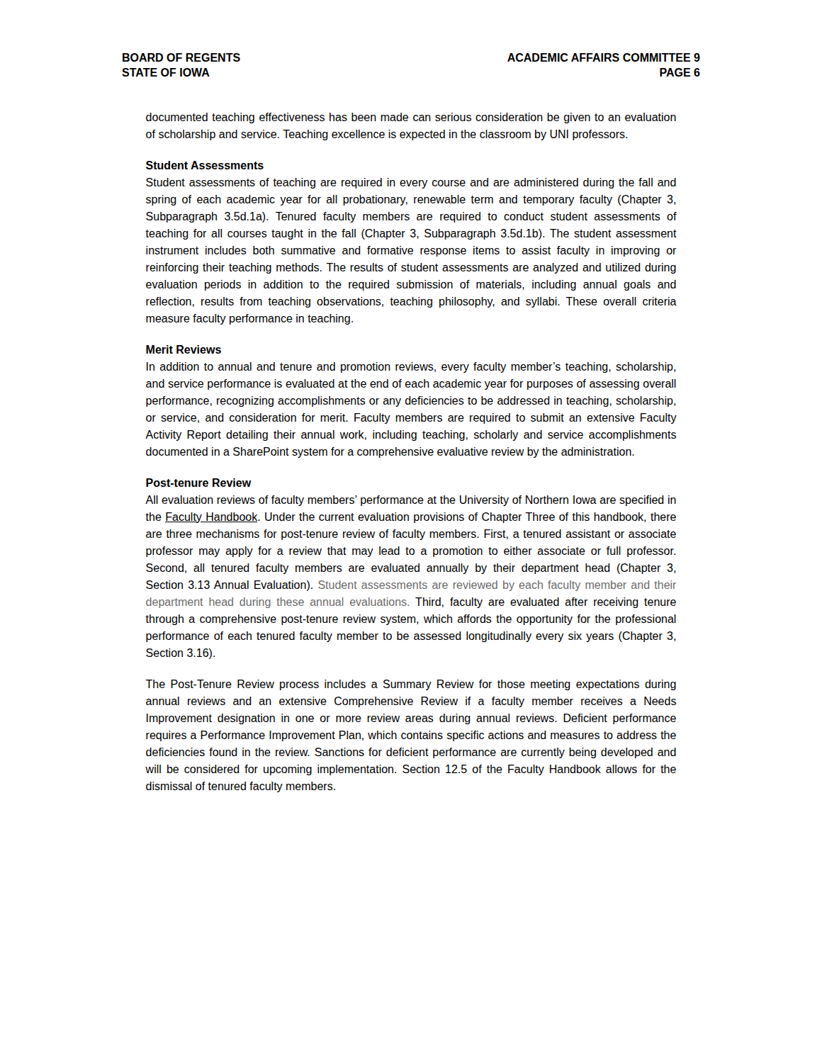BOARD OF REGENTS
STATE OF IOWA
ACADEMIC AFFAIRS COMMITTEE 9
PAGE 6
documented teaching effectiveness has been made can serious consideration be given to an evaluation of scholarship and service. Teaching excellence is expected in the classroom by UNI professors.
Student Assessments
Student assessments of teaching are required in every course and are administered during the fall and spring of each academic year for all probationary, renewable term and temporary faculty (Chapter 3, Subparagraph 3.5d.1a). Tenured faculty members are required to conduct student assessments of teaching for all courses taught in the fall (Chapter 3, Subparagraph 3.5d.1b). The student assessment instrument includes both summative and formative response items to assist faculty in improving or reinforcing their teaching methods. The results of student assessments are analyzed and utilized during evaluation periods in addition to the required submission of materials, including annual goals and reflection, results from teaching observations, teaching philosophy, and syllabi. These overall criteria measure faculty performance in teaching.
Merit Reviews
In addition to annual and tenure and promotion reviews, every faculty member’s teaching, scholarship, and service performance is evaluated at the end of each academic year for purposes of assessing overall performance, recognizing accomplishments or any deficiencies to be addressed in teaching, scholarship, or service, and consideration for merit. Faculty members are required to submit an extensive Faculty Activity Report detailing their annual work, including teaching, scholarly and service accomplishments documented in a SharePoint system for a comprehensive evaluative review by the administration.
Post-tenure Review
All evaluation reviews of faculty members’ performance at the University of Northern Iowa are specified in the Faculty Handbook. Under the current evaluation provisions of Chapter Three of this handbook, there are three mechanisms for post-tenure review of faculty members. First, a tenured assistant or associate professor may apply for a review that may lead to a promotion to either associate or full professor. Second, all tenured faculty members are evaluated annually by their department head (Chapter 3, Section 3.13 Annual Evaluation). Student assessments are reviewed by each faculty member and their department head during these annual evaluations. Third, faculty are evaluated after receiving tenure through a comprehensive post-tenure review system, which affords the opportunity for the professional performance of each tenured faculty member to be assessed longitudinally every six years (Chapter 3, Section 3.16).
The Post-Tenure Review process includes a Summary Review for those meeting expectations during annual reviews and an extensive Comprehensive Review if a faculty member receives a Needs Improvement designation in one or more review areas during annual reviews. Deficient performance requires a Performance Improvement Plan, which contains specific actions and measures to address the deficiencies found in the review. Sanctions for deficient performance are currently being developed and will be considered for upcoming implementation. Section 12.5 of the Faculty Handbook allows for the dismissal of tenured faculty members.